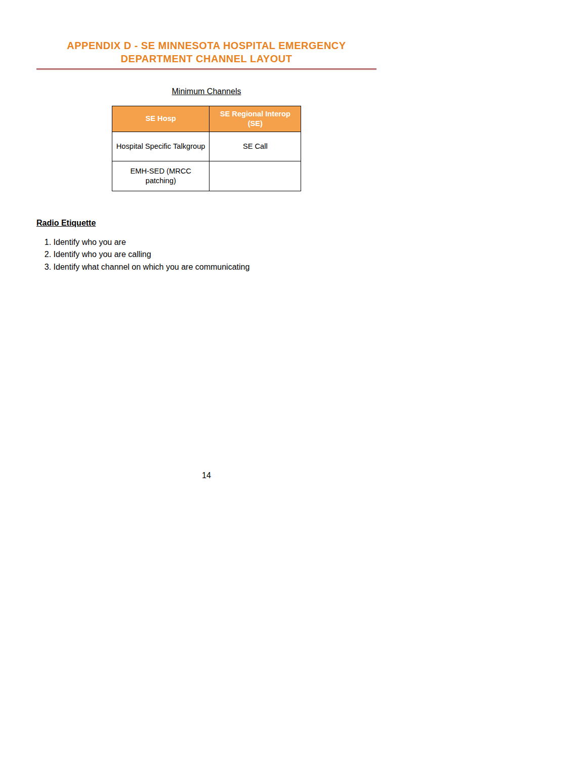Appendix D - SE Minnesota Hospital Emergency Department Channel Layout
Minimum Channels
| SE Hosp | SE Regional Interop (SE) |
| --- | --- |
| Hospital Specific Talkgroup | SE Call |
| EMH-SED (MRCC patching) | |
Radio Etiquette
Identify who you are
Identify who you are calling
Identify what channel on which you are communicating
14